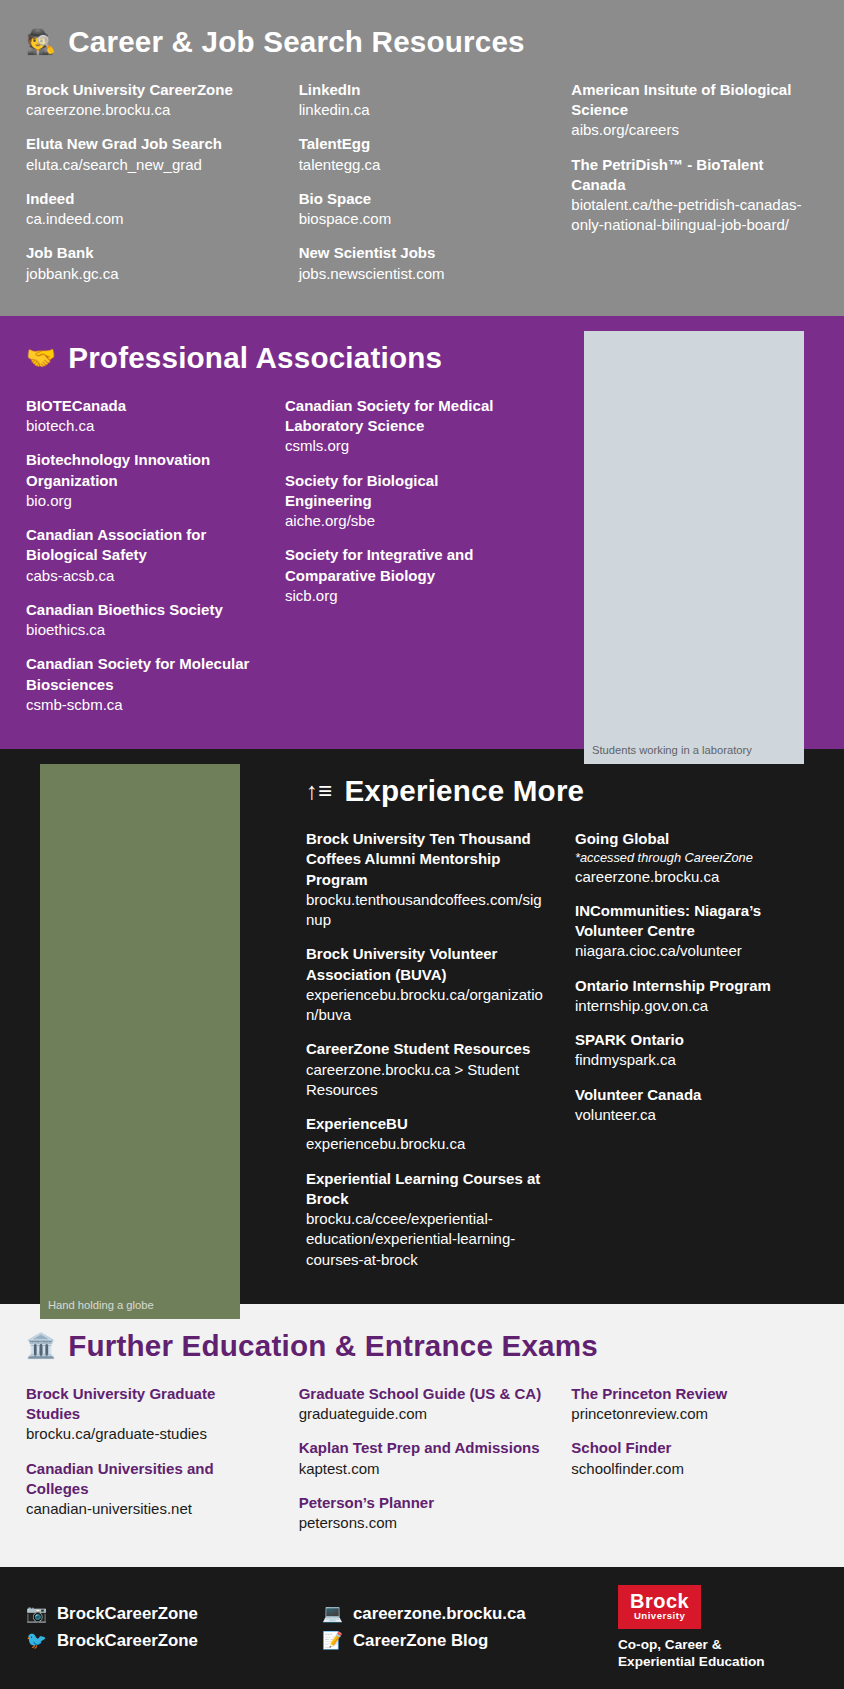🕵️Career & Job Search Resources
Brock University CareerZone careerzone.brocku.ca
Eluta New Grad Job Search eluta.ca/search_new_grad
Indeed ca.indeed.com
Job Bank jobbank.gc.ca
LinkedIn linkedin.ca
TalentEgg talentegg.ca
Bio Space biospace.com
New Scientist Jobs jobs.newscientist.com
American Insitute of Biological Science aibs.org/careers
The PetriDish™ - BioTalent Canada biotalent.ca/the-petridish-canadas-only-national-bilingual-job-board/
🤝Professional Associations
BIOTECanada biotech.ca
Biotechnology Innovation Organization bio.org
Canadian Association for Biological Safety cabs-acsb.ca
Canadian Bioethics Society bioethics.ca
Canadian Society for Molecular Biosciences csmb-scbm.ca
Canadian Society for Medical Laboratory Science csmls.org
Society for Biological Engineering aiche.org/sbe
Society for Integrative and Comparative Biology sicb.org
Students working in a laboratory
Hand holding a globe
↑≡Experience More
Brock University Ten Thousand Coffees Alumni Mentorship Program brocku.tenthousandcoffees.com/signup
Brock University Volunteer Association (BUVA) experiencebu.brocku.ca/organization/buva
CareerZone Student Resources careerzone.brocku.ca > Student Resources
ExperienceBU experiencebu.brocku.ca
Experiential Learning Courses at Brock brocku.ca/ccee/experiential-education/experiential-learning-courses-at-brock
Going Global *accessed through CareerZone careerzone.brocku.ca
INCommunities: Niagara’s Volunteer Centre niagara.cioc.ca/volunteer
Ontario Internship Program internship.gov.on.ca
SPARK Ontario findmyspark.ca
Volunteer Canada volunteer.ca
🏛️Further Education & Entrance Exams
Brock University Graduate Studies brocku.ca/graduate-studies
Canadian Universities and Colleges canadian-universities.net
Graduate School Guide (US & CA) graduateguide.com
Kaplan Test Prep and Admissions kaptest.com
Peterson’s Planner petersons.com
The Princeton Review princetonreview.com
School Finder schoolfinder.com
📷BrockCareerZone
🐦BrockCareerZone
💻careerzone.brocku.ca
📝CareerZone Blog
Brock University
Co-op, Career &
Experiential Education